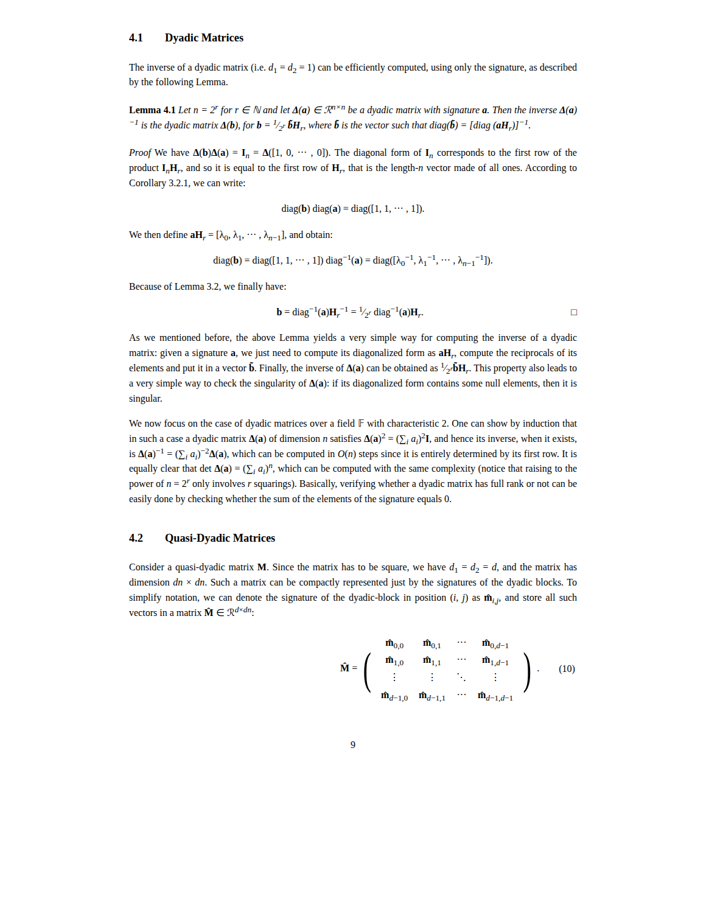4.1 Dyadic Matrices
The inverse of a dyadic matrix (i.e. d1 = d2 = 1) can be efficiently computed, using only the signature, as described by the following Lemma.
Lemma 4.1 Let n = 2r for r ∈ ℕ and let Δ(a) ∈ ℛn×n be a dyadic matrix with signature a. Then the inverse Δ(a)−1 is the dyadic matrix Δ(b), for b = 1⁄2r b̃Hr, where b̃ is the vector such that diag(b̃) = [diag (aHr)]−1.
Proof We have Δ(b)Δ(a) = In = Δ([1, 0, ··· , 0]). The diagonal form of In corresponds to the first row of the product InHr, and so it is equal to the first row of Hr, that is the length-n vector made of all ones. According to Corollary 3.2.1, we can write:
diag(b) diag(a) = diag([1, 1, ··· , 1]).
We then define aHr = [λ0, λ1, ··· , λn−1], and obtain:
diag(b) = diag([1, 1, ··· , 1]) diag−1(a) = diag([λ0−1, λ1−1, ··· , λn−1−1]).
Because of Lemma 3.2, we finally have:
b = diag−1(a)Hr−1 = 1⁄2r diag−1(a)Hr. □
As we mentioned before, the above Lemma yields a very simple way for computing the inverse of a dyadic matrix: given a signature a, we just need to compute its diagonalized form as aHr, compute the reciprocals of its elements and put it in a vector b̃. Finally, the inverse of Δ(a) can be obtained as 1⁄2rb̃Hr. This property also leads to a very simple way to check the singularity of Δ(a): if its diagonalized form contains some null elements, then it is singular.
We now focus on the case of dyadic matrices over a field 𝔽 with characteristic 2. One can show by induction that in such a case a dyadic matrix Δ(a) of dimension n satisfies Δ(a)2 = (∑i ai)2I, and hence its inverse, when it exists, is Δ(a)−1 = (∑i ai)−2Δ(a), which can be computed in O(n) steps since it is entirely determined by its first row. It is equally clear that det Δ(a) = (∑i ai)n, which can be computed with the same complexity (notice that raising to the power of n = 2r only involves r squarings). Basically, verifying whether a dyadic matrix has full rank or not can be easily done by checking whether the sum of the elements of the signature equals 0.
4.2 Quasi-Dyadic Matrices
Consider a quasi-dyadic matrix M. Since the matrix has to be square, we have d1 = d2 = d, and the matrix has dimension dn × dn. Such a matrix can be compactly represented just by the signatures of the dyadic blocks. To simplify notation, we can denote the signature of the dyadic-block in position (i, j) as m̂i,j, and store all such vectors in a matrix M̂ ∈ ℛd×dn:
M̂ = (
| m̂ 0,0 | m̂ 0,1 | ··· | m̂ 0, d −1 |
| m̂ 1,0 | m̂ 1,1 | ··· | m̂ 1, d −1 |
| ⋮ | ⋮ | ⋱ | ⋮ |
| m̂ d −1,0 | m̂ d −1,1 | ··· | m̂ d −1, d −1 |
) . (10)
9